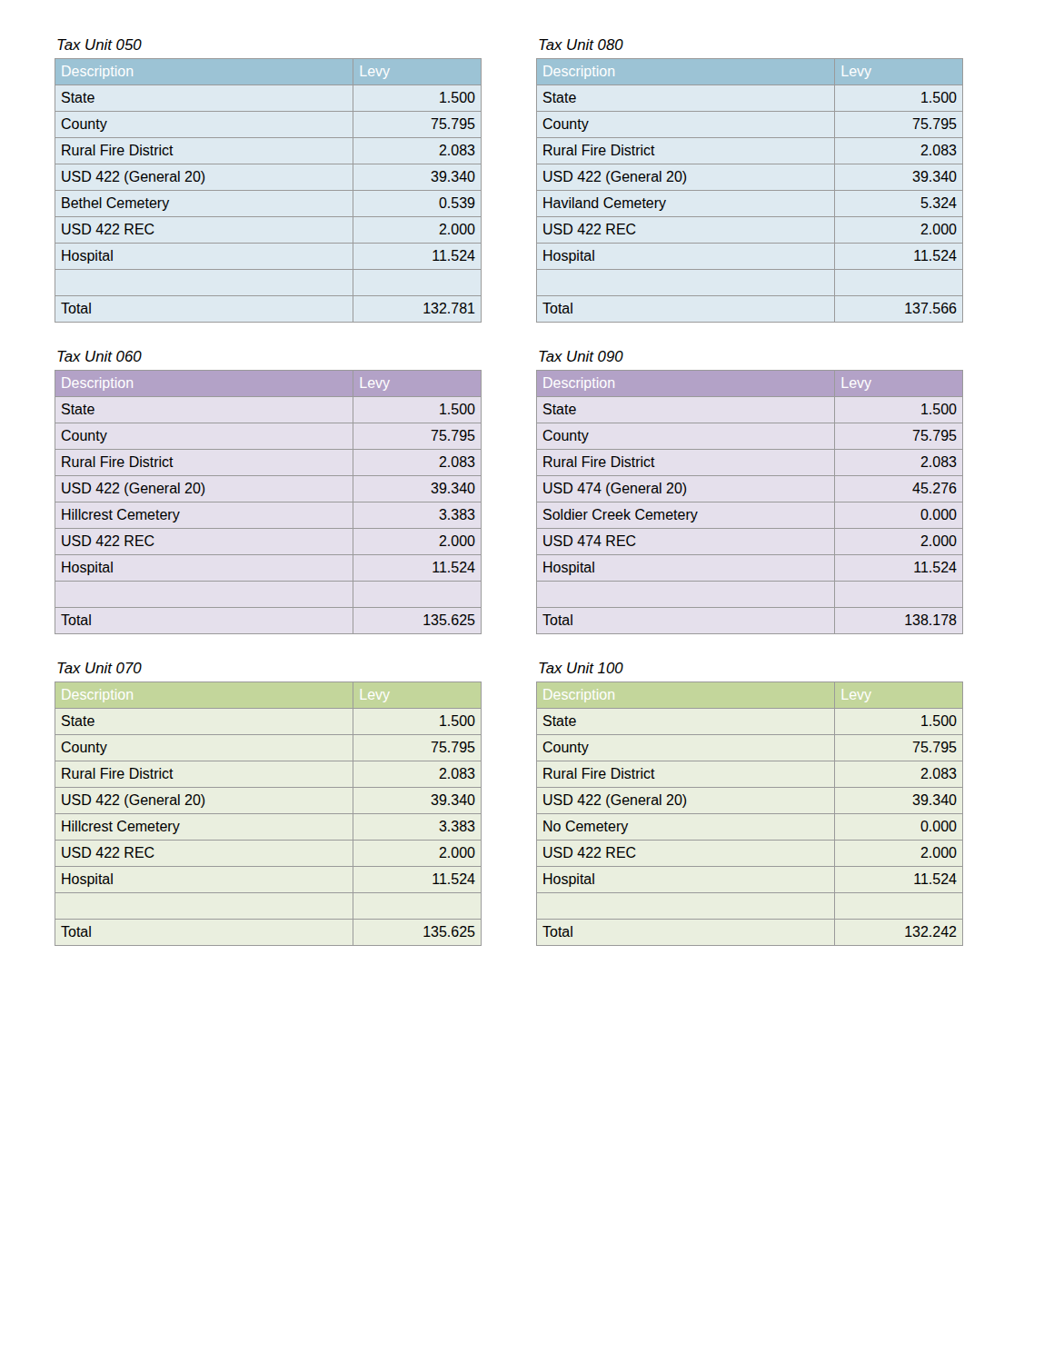Tax Unit 050
| Description | Levy |
| --- | --- |
| State | 1.500 |
| County | 75.795 |
| Rural Fire District | 2.083 |
| USD 422 (General 20) | 39.340 |
| Bethel Cemetery | 0.539 |
| USD 422 REC | 2.000 |
| Hospital | 11.524 |
| Total | 132.781 |
Tax Unit 080
| Description | Levy |
| --- | --- |
| State | 1.500 |
| County | 75.795 |
| Rural Fire District | 2.083 |
| USD 422 (General 20) | 39.340 |
| Haviland Cemetery | 5.324 |
| USD 422 REC | 2.000 |
| Hospital | 11.524 |
| Total | 137.566 |
Tax Unit 060
| Description | Levy |
| --- | --- |
| State | 1.500 |
| County | 75.795 |
| Rural Fire District | 2.083 |
| USD 422 (General 20) | 39.340 |
| Hillcrest Cemetery | 3.383 |
| USD 422 REC | 2.000 |
| Hospital | 11.524 |
| Total | 135.625 |
Tax Unit 090
| Description | Levy |
| --- | --- |
| State | 1.500 |
| County | 75.795 |
| Rural Fire District | 2.083 |
| USD 474 (General 20) | 45.276 |
| Soldier Creek Cemetery | 0.000 |
| USD 474 REC | 2.000 |
| Hospital | 11.524 |
| Total | 138.178 |
Tax Unit 070
| Description | Levy |
| --- | --- |
| State | 1.500 |
| County | 75.795 |
| Rural Fire District | 2.083 |
| USD 422 (General 20) | 39.340 |
| Hillcrest Cemetery | 3.383 |
| USD 422 REC | 2.000 |
| Hospital | 11.524 |
| Total | 135.625 |
Tax Unit 100
| Description | Levy |
| --- | --- |
| State | 1.500 |
| County | 75.795 |
| Rural Fire District | 2.083 |
| USD 422 (General 20) | 39.340 |
| No Cemetery | 0.000 |
| USD 422 REC | 2.000 |
| Hospital | 11.524 |
| Total | 132.242 |